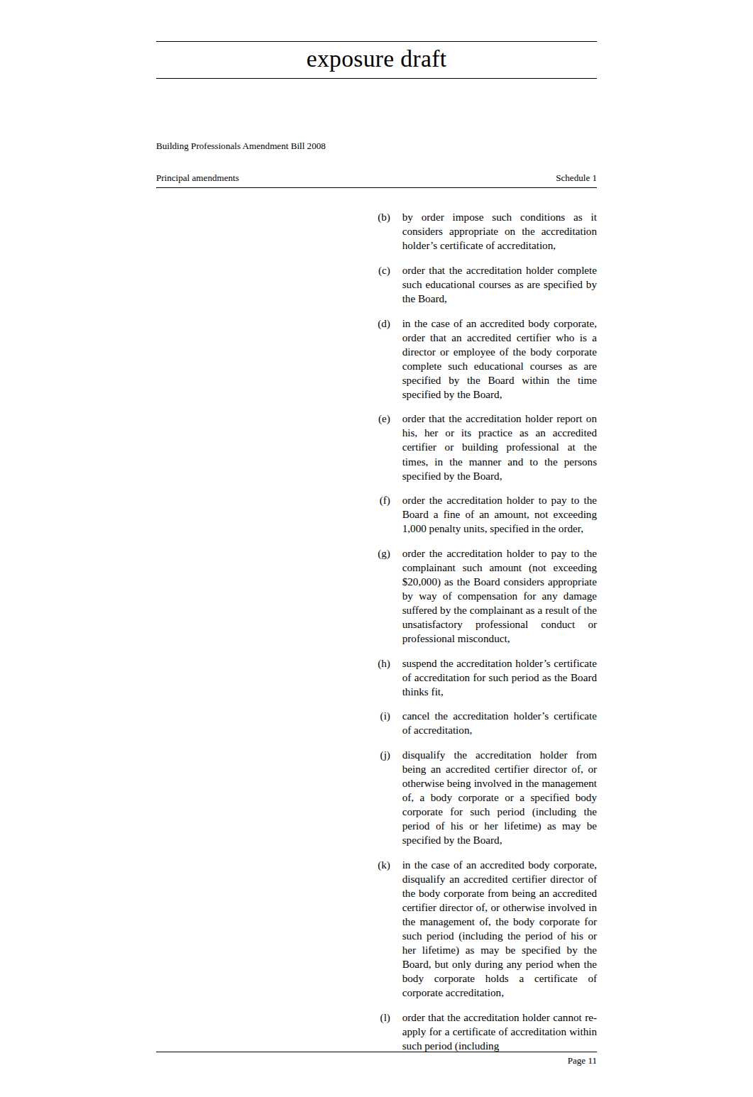exposure draft
Building Professionals Amendment Bill 2008
Principal amendments Schedule 1
(b) by order impose such conditions as it considers appropriate on the accreditation holder’s certificate of accreditation,
(c) order that the accreditation holder complete such educational courses as are specified by the Board,
(d) in the case of an accredited body corporate, order that an accredited certifier who is a director or employee of the body corporate complete such educational courses as are specified by the Board within the time specified by the Board,
(e) order that the accreditation holder report on his, her or its practice as an accredited certifier or building professional at the times, in the manner and to the persons specified by the Board,
(f) order the accreditation holder to pay to the Board a fine of an amount, not exceeding 1,000 penalty units, specified in the order,
(g) order the accreditation holder to pay to the complainant such amount (not exceeding $20,000) as the Board considers appropriate by way of compensation for any damage suffered by the complainant as a result of the unsatisfactory professional conduct or professional misconduct,
(h) suspend the accreditation holder’s certificate of accreditation for such period as the Board thinks fit,
(i) cancel the accreditation holder’s certificate of accreditation,
(j) disqualify the accreditation holder from being an accredited certifier director of, or otherwise being involved in the management of, a body corporate or a specified body corporate for such period (including the period of his or her lifetime) as may be specified by the Board,
(k) in the case of an accredited body corporate, disqualify an accredited certifier director of the body corporate from being an accredited certifier director of, or otherwise involved in the management of, the body corporate for such period (including the period of his or her lifetime) as may be specified by the Board, but only during any period when the body corporate holds a certificate of corporate accreditation,
(l) order that the accreditation holder cannot re-apply for a certificate of accreditation within such period (including
Page 11